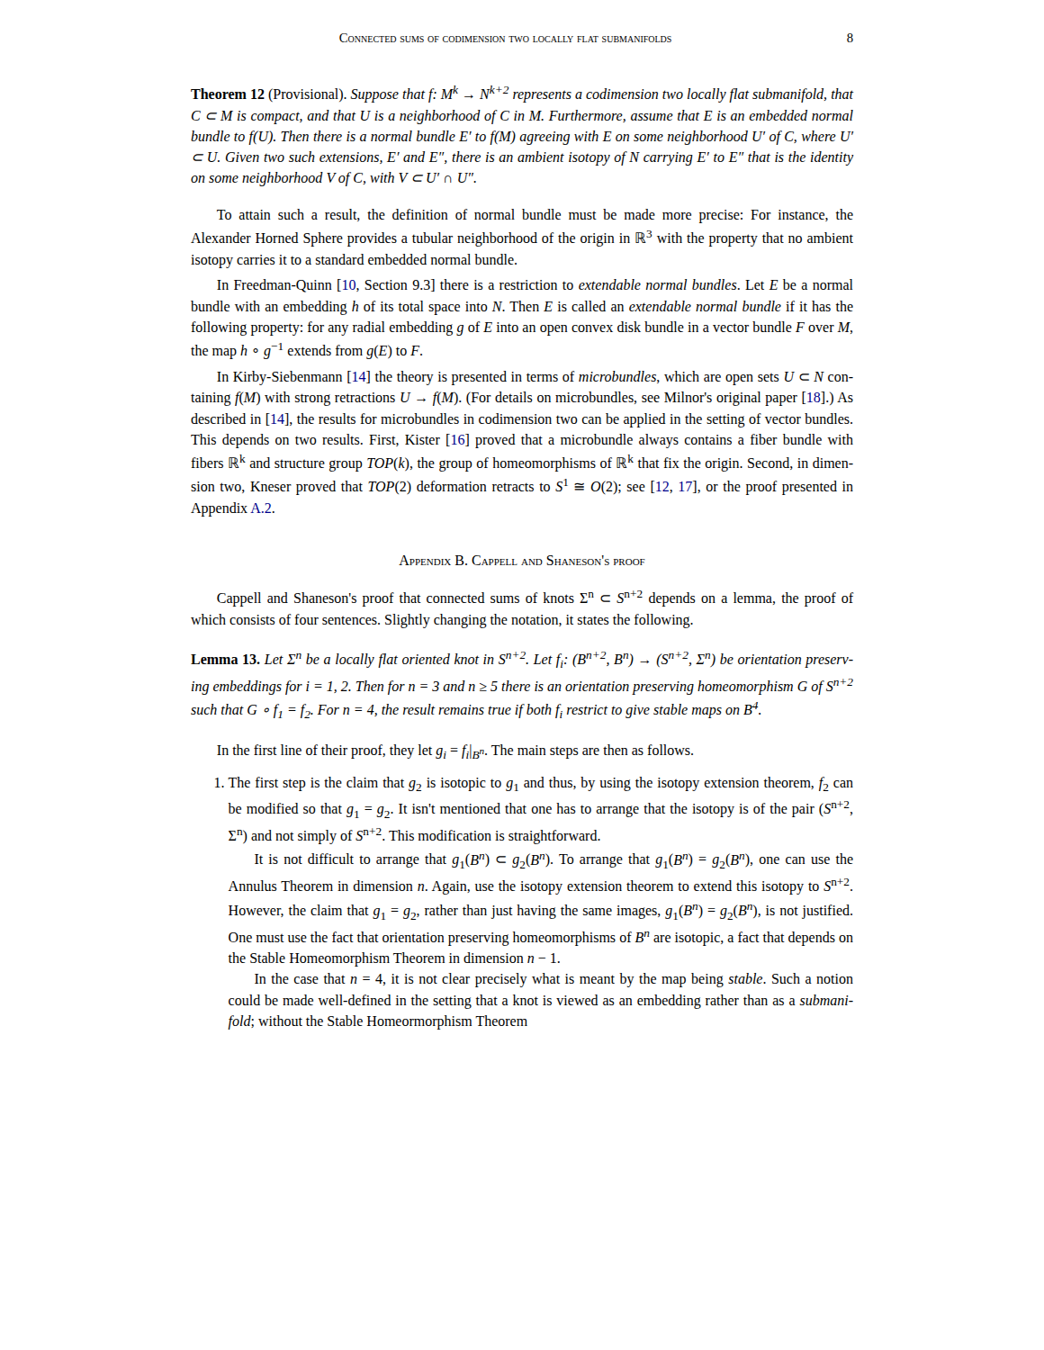Connected sums of codimension two locally flat submanifolds 8
Theorem 12 (Provisional). Suppose that f: Mk → Nk+2 represents a codimension two locally flat submanifold, that C ⊂ M is compact, and that U is a neighborhood of C in M. Furthermore, assume that E is an embedded normal bundle to f(U). Then there is a normal bundle E′ to f(M) agreeing with E on some neighborhood U′ of C, where U′ ⊂ U. Given two such extensions, E′ and E″, there is an ambient isotopy of N carrying E′ to E″ that is the identity on some neighborhood V of C, with V ⊂ U′ ∩ U″.
To attain such a result, the definition of normal bundle must be made more precise: For instance, the Alexander Horned Sphere provides a tubular neighborhood of the origin in ℝ3 with the property that no ambient isotopy carries it to a standard embedded normal bundle.
In Freedman-Quinn [10, Section 9.3] there is a restriction to extendable normal bundles. Let E be a normal bundle with an embedding h of its total space into N. Then E is called an extendable normal bundle if it has the following property: for any radial embedding g of E into an open convex disk bundle in a vector bundle F over M, the map h ∘ g−1 extends from g(E) to F.
In Kirby-Siebenmann [14] the theory is presented in terms of microbundles, which are open sets U ⊂ N containing f(M) with strong retractions U → f(M). (For details on microbundles, see Milnor's original paper [18].) As described in [14], the results for microbundles in codimension two can be applied in the setting of vector bundles. This depends on two results. First, Kister [16] proved that a microbundle always contains a fiber bundle with fibers ℝk and structure group TOP(k), the group of homeomorphisms of ℝk that fix the origin. Second, in dimension two, Kneser proved that TOP(2) deformation retracts to S1 ≅ O(2); see [12, 17], or the proof presented in Appendix A.2.
Appendix B. Cappell and Shaneson's proof
Cappell and Shaneson's proof that connected sums of knots Σn ⊂ Sn+2 depends on a lemma, the proof of which consists of four sentences. Slightly changing the notation, it states the following.
Lemma 13. Let Σn be a locally flat oriented knot in Sn+2. Let fi: (Bn+2, Bn) → (Sn+2, Σn) be orientation preserving embeddings for i = 1, 2. Then for n = 3 and n ≥ 5 there is an orientation preserving homeomorphism G of Sn+2 such that G ∘ f1 = f2. For n = 4, the result remains true if both fi restrict to give stable maps on B4.
In the first line of their proof, they let gi = fi|Bn. The main steps are then as follows.
The first step is the claim that g2 is isotopic to g1 and thus, by using the isotopy extension theorem, f2 can be modified so that g1 = g2. It isn't mentioned that one has to arrange that the isotopy is of the pair (Sn+2, Σn) and not simply of Sn+2. This modification is straightforward.
It is not difficult to arrange that g1(Bn) ⊂ g2(Bn). To arrange that g1(Bn) = g2(Bn), one can use the Annulus Theorem in dimension n. Again, use the isotopy extension theorem to extend this isotopy to Sn+2. However, the claim that g1 = g2, rather than just having the same images, g1(Bn) = g2(Bn), is not justified. One must use the fact that orientation preserving homeomorphisms of Bn are isotopic, a fact that depends on the Stable Homeomorphism Theorem in dimension n − 1.
In the case that n = 4, it is not clear precisely what is meant by the map being stable. Such a notion could be made well-defined in the setting that a knot is viewed as an embedding rather than as a submanifold; without the Stable Homeormorphism Theorem